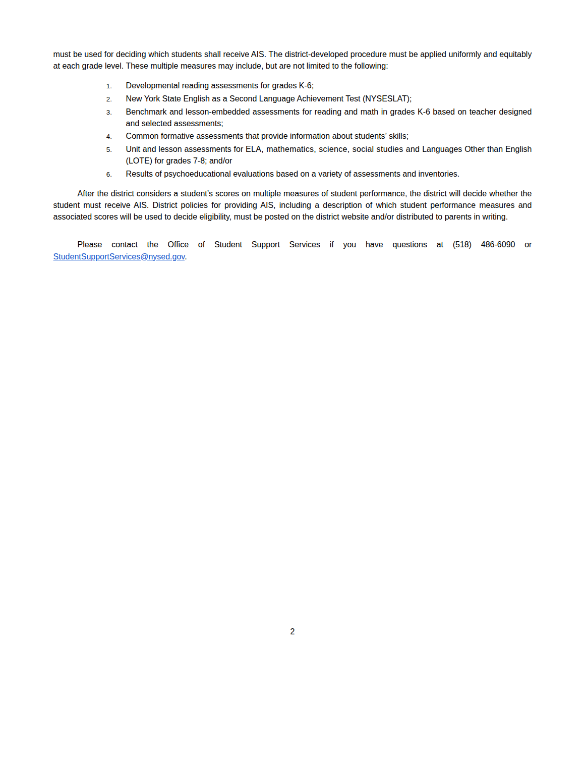must be used for deciding which students shall receive AIS. The district-developed procedure must be applied uniformly and equitably at each grade level. These multiple measures may include, but are not limited to the following:
Developmental reading assessments for grades K-6;
New York State English as a Second Language Achievement Test (NYSESLAT);
Benchmark and lesson-embedded assessments for reading and math in grades K-6 based on teacher designed and selected assessments;
Common formative assessments that provide information about students’ skills;
Unit and lesson assessments for ELA, mathematics, science, social studies and Languages Other than English (LOTE) for grades 7-8; and/or
Results of psychoeducational evaluations based on a variety of assessments and inventories.
After the district considers a student’s scores on multiple measures of student performance, the district will decide whether the student must receive AIS. District policies for providing AIS, including a description of which student performance measures and associated scores will be used to decide eligibility, must be posted on the district website and/or distributed to parents in writing.
Please contact the Office of Student Support Services if you have questions at (518) 486-6090 or StudentSupportServices@nysed.gov.
2